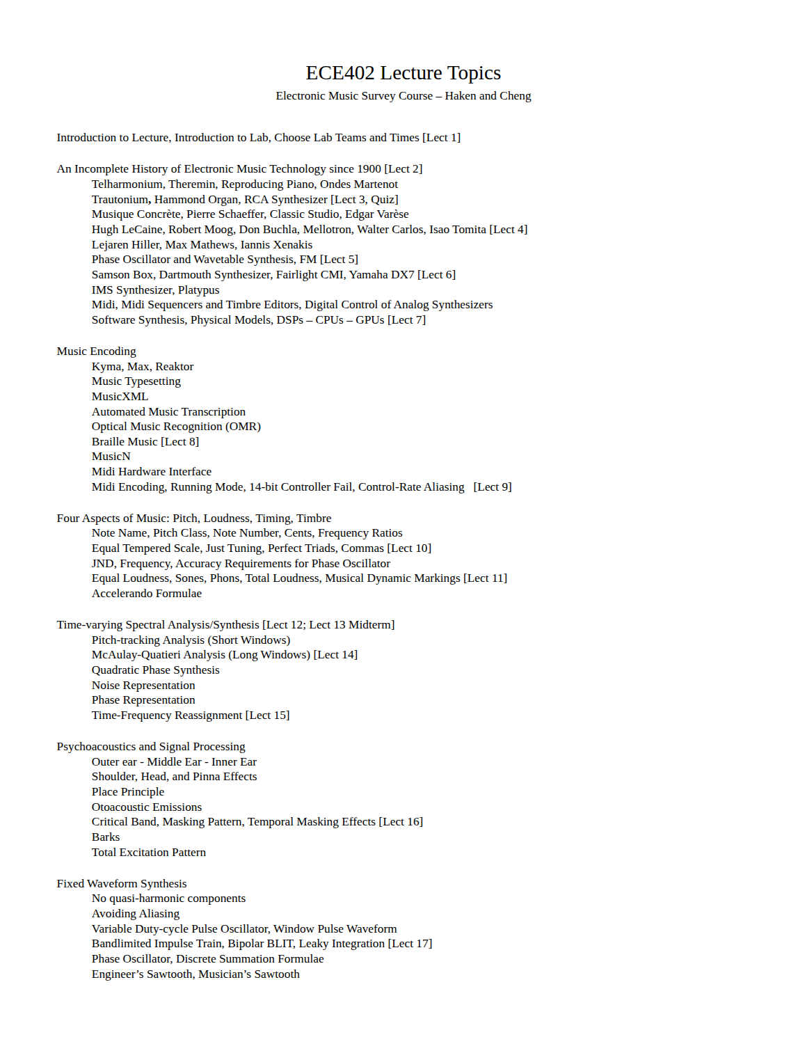ECE402 Lecture Topics
Electronic Music Survey Course – Haken and Cheng
Introduction to Lecture, Introduction to Lab, Choose Lab Teams and Times [Lect 1]
An Incomplete History of Electronic Music Technology since 1900 [Lect 2]
Telharmonium, Theremin, Reproducing Piano, Ondes Martenot
Trautonium, Hammond Organ, RCA Synthesizer [Lect 3, Quiz]
Musique Concrète, Pierre Schaeffer, Classic Studio, Edgar Varèse
Hugh LeCaine, Robert Moog, Don Buchla, Mellotron, Walter Carlos, Isao Tomita [Lect 4]
Lejaren Hiller, Max Mathews, Iannis Xenakis
Phase Oscillator and Wavetable Synthesis, FM [Lect 5]
Samson Box, Dartmouth Synthesizer, Fairlight CMI, Yamaha DX7 [Lect 6]
IMS Synthesizer, Platypus
Midi, Midi Sequencers and Timbre Editors, Digital Control of Analog Synthesizers
Software Synthesis, Physical Models, DSPs – CPUs – GPUs [Lect 7]
Music Encoding
Kyma, Max, Reaktor
Music Typesetting
MusicXML
Automated Music Transcription
Optical Music Recognition (OMR)
Braille Music [Lect 8]
MusicN
Midi Hardware Interface
Midi Encoding, Running Mode, 14-bit Controller Fail, Control-Rate Aliasing [Lect 9]
Four Aspects of Music: Pitch, Loudness, Timing, Timbre
Note Name, Pitch Class, Note Number, Cents, Frequency Ratios
Equal Tempered Scale, Just Tuning, Perfect Triads, Commas [Lect 10]
JND, Frequency, Accuracy Requirements for Phase Oscillator
Equal Loudness, Sones, Phons, Total Loudness, Musical Dynamic Markings [Lect 11]
Accelerando Formulae
Time-varying Spectral Analysis/Synthesis [Lect 12; Lect 13 Midterm]
Pitch-tracking Analysis (Short Windows)
McAulay-Quatieri Analysis (Long Windows) [Lect 14]
Quadratic Phase Synthesis
Noise Representation
Phase Representation
Time-Frequency Reassignment [Lect 15]
Psychoacoustics and Signal Processing
Outer ear - Middle Ear - Inner Ear
Shoulder, Head, and Pinna Effects
Place Principle
Otoacoustic Emissions
Critical Band, Masking Pattern, Temporal Masking Effects [Lect 16]
Barks
Total Excitation Pattern
Fixed Waveform Synthesis
No quasi-harmonic components
Avoiding Aliasing
Variable Duty-cycle Pulse Oscillator, Window Pulse Waveform
Bandlimited Impulse Train, Bipolar BLIT, Leaky Integration [Lect 17]
Phase Oscillator, Discrete Summation Formulae
Engineer’s Sawtooth, Musician’s Sawtooth